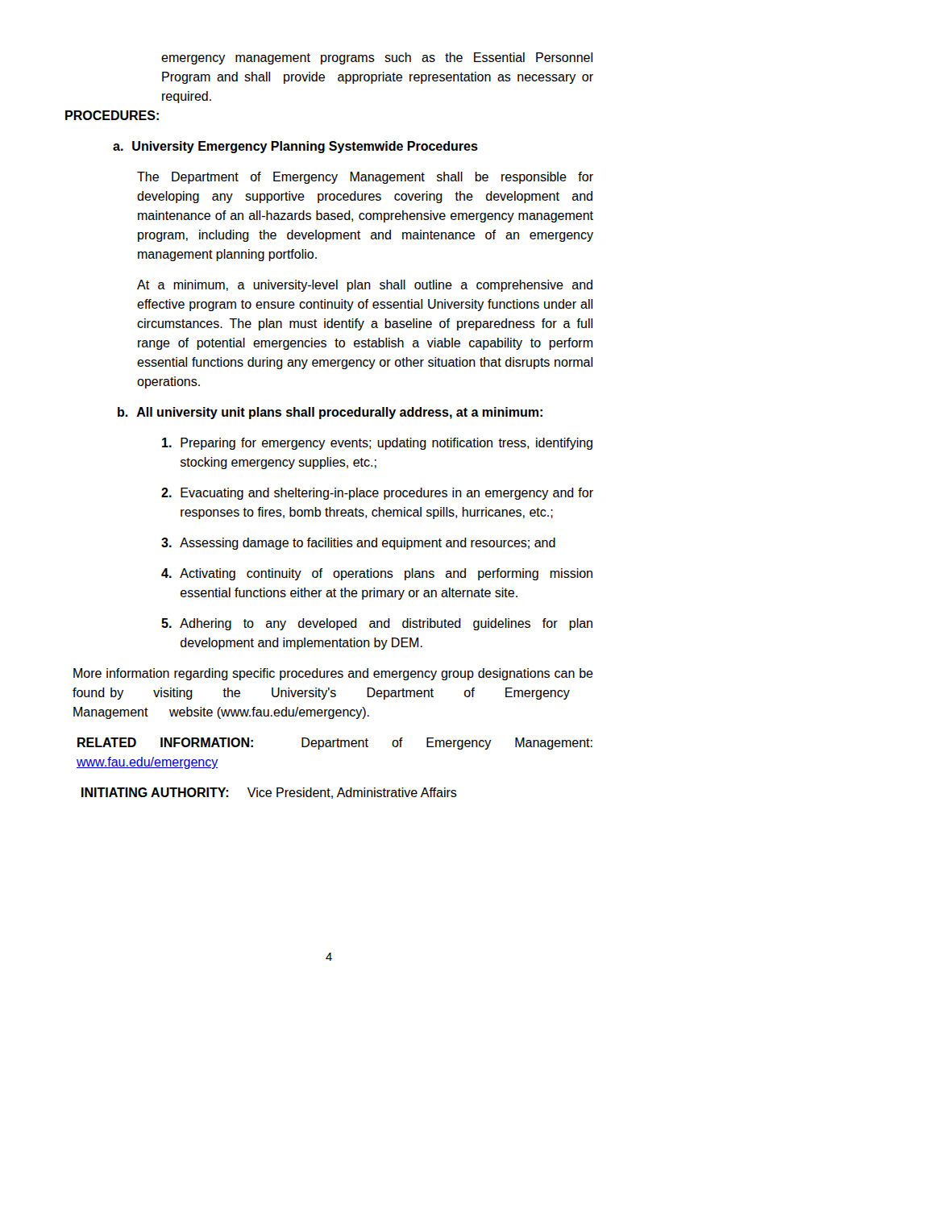emergency management programs such as the Essential Personnel Program and shall provide appropriate representation as necessary or required.
PROCEDURES:
a.
University Emergency Planning Systemwide Procedures
The Department of Emergency Management shall be responsible for developing any supportive procedures covering the development and maintenance of an all-hazards based, comprehensive emergency management program, including the development and maintenance of an emergency management planning portfolio.
At a minimum, a university-level plan shall outline a comprehensive and effective program to ensure continuity of essential University functions under all circumstances. The plan must identify a baseline of preparedness for a full range of potential emergencies to establish a viable capability to perform essential functions during any emergency or other situation that disrupts normal operations.
b.
All university unit plans shall procedurally address, at a minimum:
1.
Preparing for emergency events; updating notification tress, identifying stocking emergency supplies, etc.;
2.
Evacuating and sheltering-in-place procedures in an emergency and for responses to fires, bomb threats, chemical spills, hurricanes, etc.;
3.
Assessing damage to facilities and equipment and resources; and
4.
Activating continuity of operations plans and performing mission essential functions either at the primary or an alternate site.
5.
Adhering to any developed and distributed guidelines for plan development and implementation by DEM.
More information regarding specific procedures and emergency group designations can be found by visiting the University's Department of Emergency Management website (www.fau.edu/emergency).
RELATED INFORMATION: Department of Emergency Management: www.fau.edu/emergency
INITIATING AUTHORITY: Vice President, Administrative Affairs
4